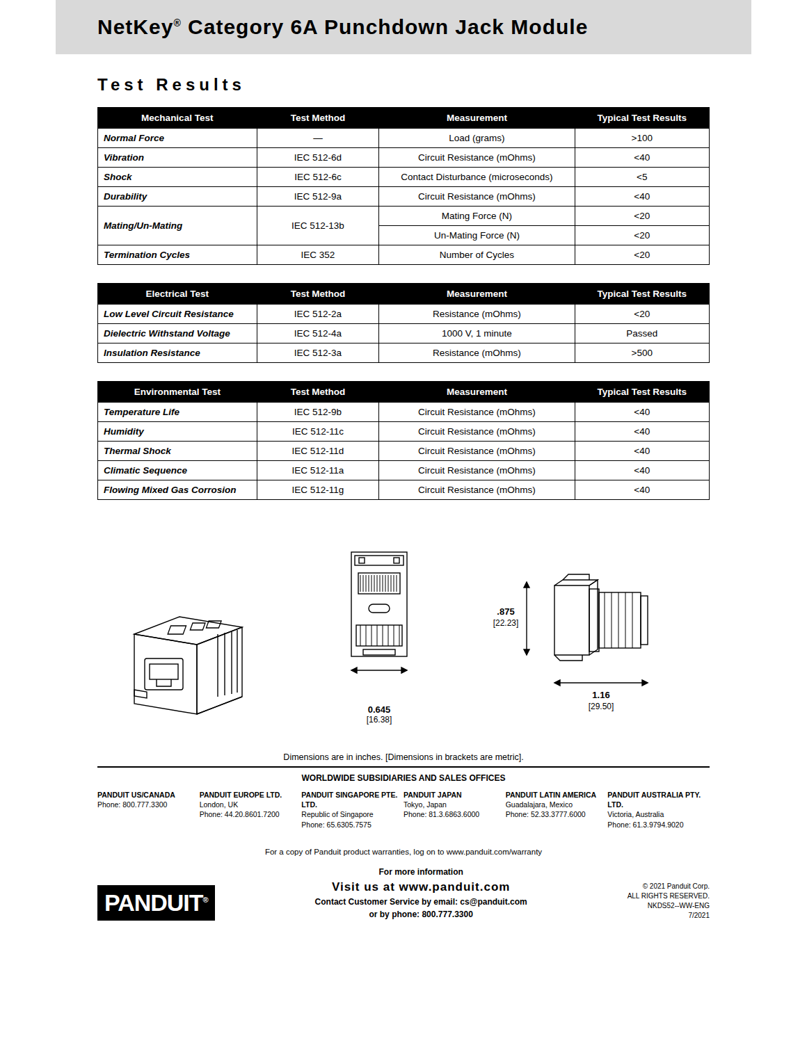NetKey® Category 6A Punchdown Jack Module
Test Results
| Mechanical Test | Test Method | Measurement | Typical Test Results |
| --- | --- | --- | --- |
| Normal Force | — | Load (grams) | >100 |
| Vibration | IEC 512-6d | Circuit Resistance (mOhms) | <40 |
| Shock | IEC 512-6c | Contact Disturbance (microseconds) | <5 |
| Durability | IEC 512-9a | Circuit Resistance (mOhms) | <40 |
| Mating/Un-Mating | IEC 512-13b | Mating Force (N) | <20 |
| Un-Mating Force (N) | <20 |
| Termination Cycles | IEC 352 | Number of Cycles | <20 |
| Electrical Test | Test Method | Measurement | Typical Test Results |
| --- | --- | --- | --- |
| Low Level Circuit Resistance | IEC 512-2a | Resistance (mOhms) | <20 |
| Dielectric Withstand Voltage | IEC 512-4a | 1000 V, 1 minute | Passed |
| Insulation Resistance | IEC 512-3a | Resistance (mOhms) | >500 |
| Environmental Test | Test Method | Measurement | Typical Test Results |
| --- | --- | --- | --- |
| Temperature Life | IEC 512-9b | Circuit Resistance (mOhms) | <40 |
| Humidity | IEC 512-11c | Circuit Resistance (mOhms) | <40 |
| Thermal Shock | IEC 512-11d | Circuit Resistance (mOhms) | <40 |
| Climatic Sequence | IEC 512-11a | Circuit Resistance (mOhms) | <40 |
| Flowing Mixed Gas Corrosion | IEC 512-11g | Circuit Resistance (mOhms) | <40 |
0.645
[16.38]
.875 [22.23] 1.16 [29.50]
Dimensions are in inches. [Dimensions in brackets are metric].
WORLDWIDE SUBSIDIARIES AND SALES OFFICES
PANDUIT US/CANADA
Phone: 800.777.3300
PANDUIT EUROPE LTD.
London, UK
Phone: 44.20.8601.7200
PANDUIT SINGAPORE PTE. LTD.
Republic of Singapore
Phone: 65.6305.7575
PANDUIT JAPAN
Tokyo, Japan
Phone: 81.3.6863.6000
PANDUIT LATIN AMERICA
Guadalajara, Mexico
Phone: 52.33.3777.6000
PANDUIT AUSTRALIA PTY. LTD.
Victoria, Australia
Phone: 61.3.9794.9020
For a copy of Panduit product warranties, log on to www.panduit.com/warranty
PANDUIT®
For more information
Visit us at www.panduit.com
Contact Customer Service by email: cs@panduit.com
or by phone: 800.777.3300
© 2021 Panduit Corp.
ALL RIGHTS RESERVED.
NKDS52--WW-ENG
7/2021